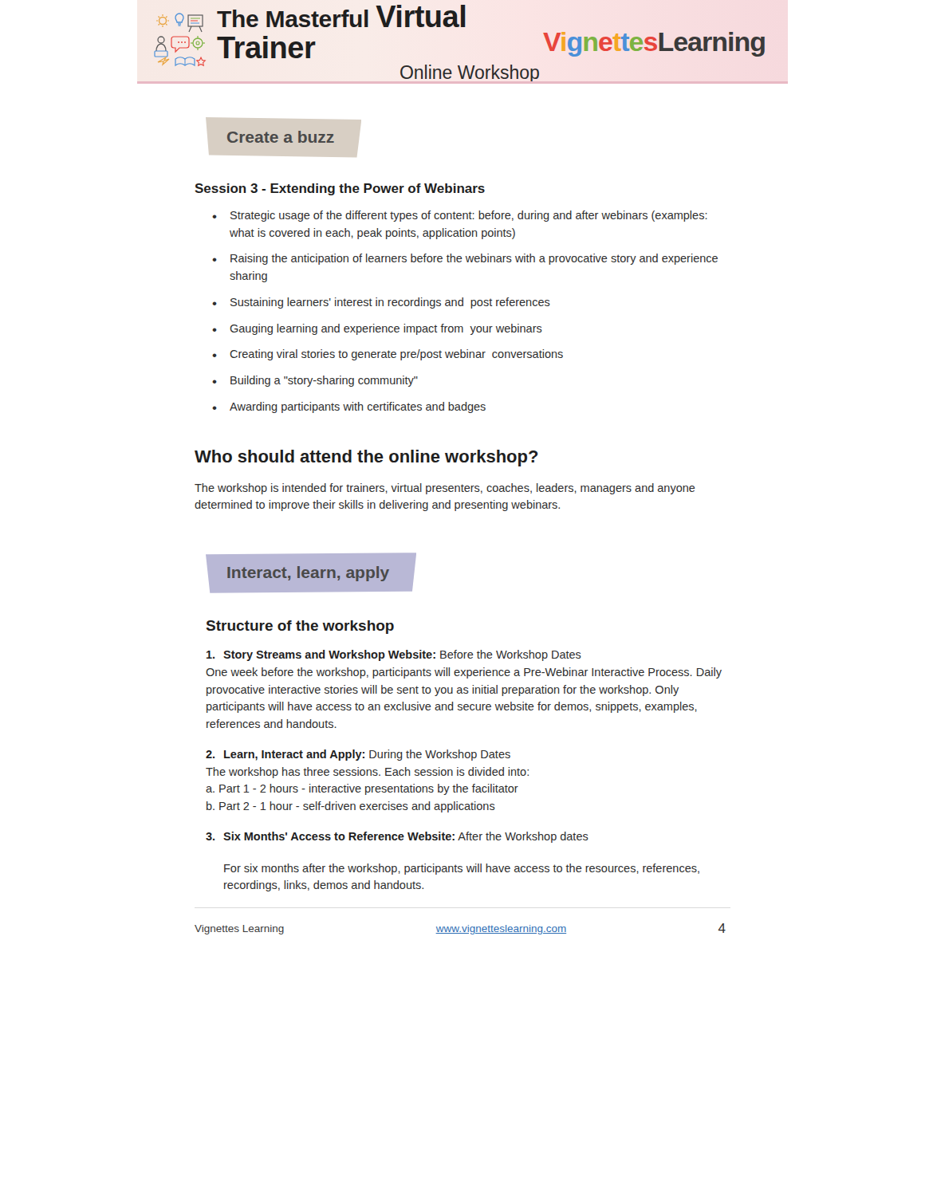The Masterful Virtual Trainer
Online Workshop
VignettesLearning
Create a buzz
Session 3 - Extending the Power of Webinars
Strategic usage of the different types of content: before, during and after webinars (examples: what is covered in each, peak points, application points)
Raising the anticipation of learners before the webinars with a provocative story and experience sharing
Sustaining learners' interest in recordings and post references
Gauging learning and experience impact from your webinars
Creating viral stories to generate pre/post webinar conversations
Building a "story-sharing community"
Awarding participants with certificates and badges
Who should attend the online workshop?
The workshop is intended for trainers, virtual presenters, coaches, leaders, managers and anyone determined to improve their skills in delivering and presenting webinars.
Interact, learn, apply
Structure of the workshop
1. Story Streams and Workshop Website: Before the Workshop Dates
One week before the workshop, participants will experience a Pre-Webinar Interactive Process. Daily provocative interactive stories will be sent to you as initial preparation for the workshop. Only participants will have access to an exclusive and secure website for demos, snippets, examples, references and handouts.
2. Learn, Interact and Apply: During the Workshop Dates
The workshop has three sessions. Each session is divided into:
a. Part 1 - 2 hours - interactive presentations by the facilitator
b. Part 2 - 1 hour - self-driven exercises and applications
3. Six Months' Access to Reference Website: After the Workshop dates
For six months after the workshop, participants will have access to the resources, references, recordings, links, demos and handouts.
Vignettes Learning
www.vignetteslearning.com
4